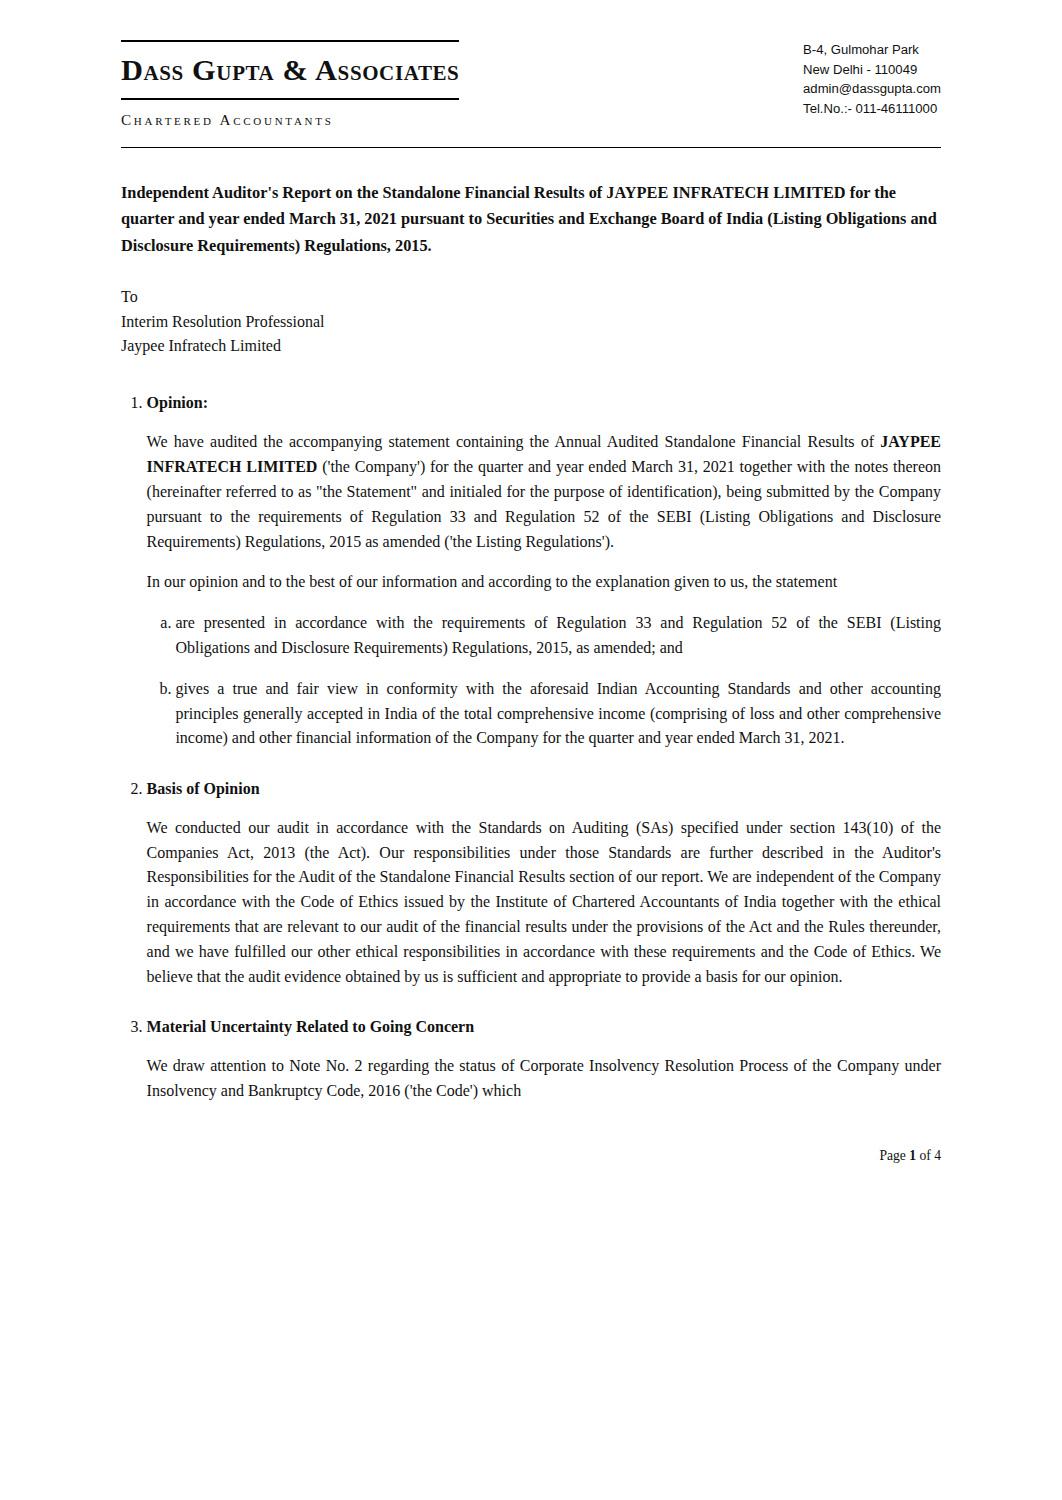Dass Gupta & Associates
Chartered Accountants
B-4, Gulmohar Park
New Delhi - 110049
admin@dassgupta.com
Tel.No.:- 011-46111000
Independent Auditor's Report on the Standalone Financial Results of JAYPEE INFRATECH LIMITED for the quarter and year ended March 31, 2021 pursuant to Securities and Exchange Board of India (Listing Obligations and Disclosure Requirements) Regulations, 2015.
To
Interim Resolution Professional
Jaypee Infratech Limited
Opinion:
We have audited the accompanying statement containing the Annual Audited Standalone Financial Results of JAYPEE INFRATECH LIMITED ('the Company') for the quarter and year ended March 31, 2021 together with the notes thereon (hereinafter referred to as "the Statement" and initialed for the purpose of identification), being submitted by the Company pursuant to the requirements of Regulation 33 and Regulation 52 of the SEBI (Listing Obligations and Disclosure Requirements) Regulations, 2015 as amended ('the Listing Regulations').
In our opinion and to the best of our information and according to the explanation given to us, the statement
are presented in accordance with the requirements of Regulation 33 and Regulation 52 of the SEBI (Listing Obligations and Disclosure Requirements) Regulations, 2015, as amended; and
gives a true and fair view in conformity with the aforesaid Indian Accounting Standards and other accounting principles generally accepted in India of the total comprehensive income (comprising of loss and other comprehensive income) and other financial information of the Company for the quarter and year ended March 31, 2021.
Basis of Opinion
We conducted our audit in accordance with the Standards on Auditing (SAs) specified under section 143(10) of the Companies Act, 2013 (the Act). Our responsibilities under those Standards are further described in the Auditor's Responsibilities for the Audit of the Standalone Financial Results section of our report. We are independent of the Company in accordance with the Code of Ethics issued by the Institute of Chartered Accountants of India together with the ethical requirements that are relevant to our audit of the financial results under the provisions of the Act and the Rules thereunder, and we have fulfilled our other ethical responsibilities in accordance with these requirements and the Code of Ethics. We believe that the audit evidence obtained by us is sufficient and appropriate to provide a basis for our opinion.
Material Uncertainty Related to Going Concern
We draw attention to Note No. 2 regarding the status of Corporate Insolvency Resolution Process of the Company under Insolvency and Bankruptcy Code, 2016 ('the Code') which
Page 1 of 4